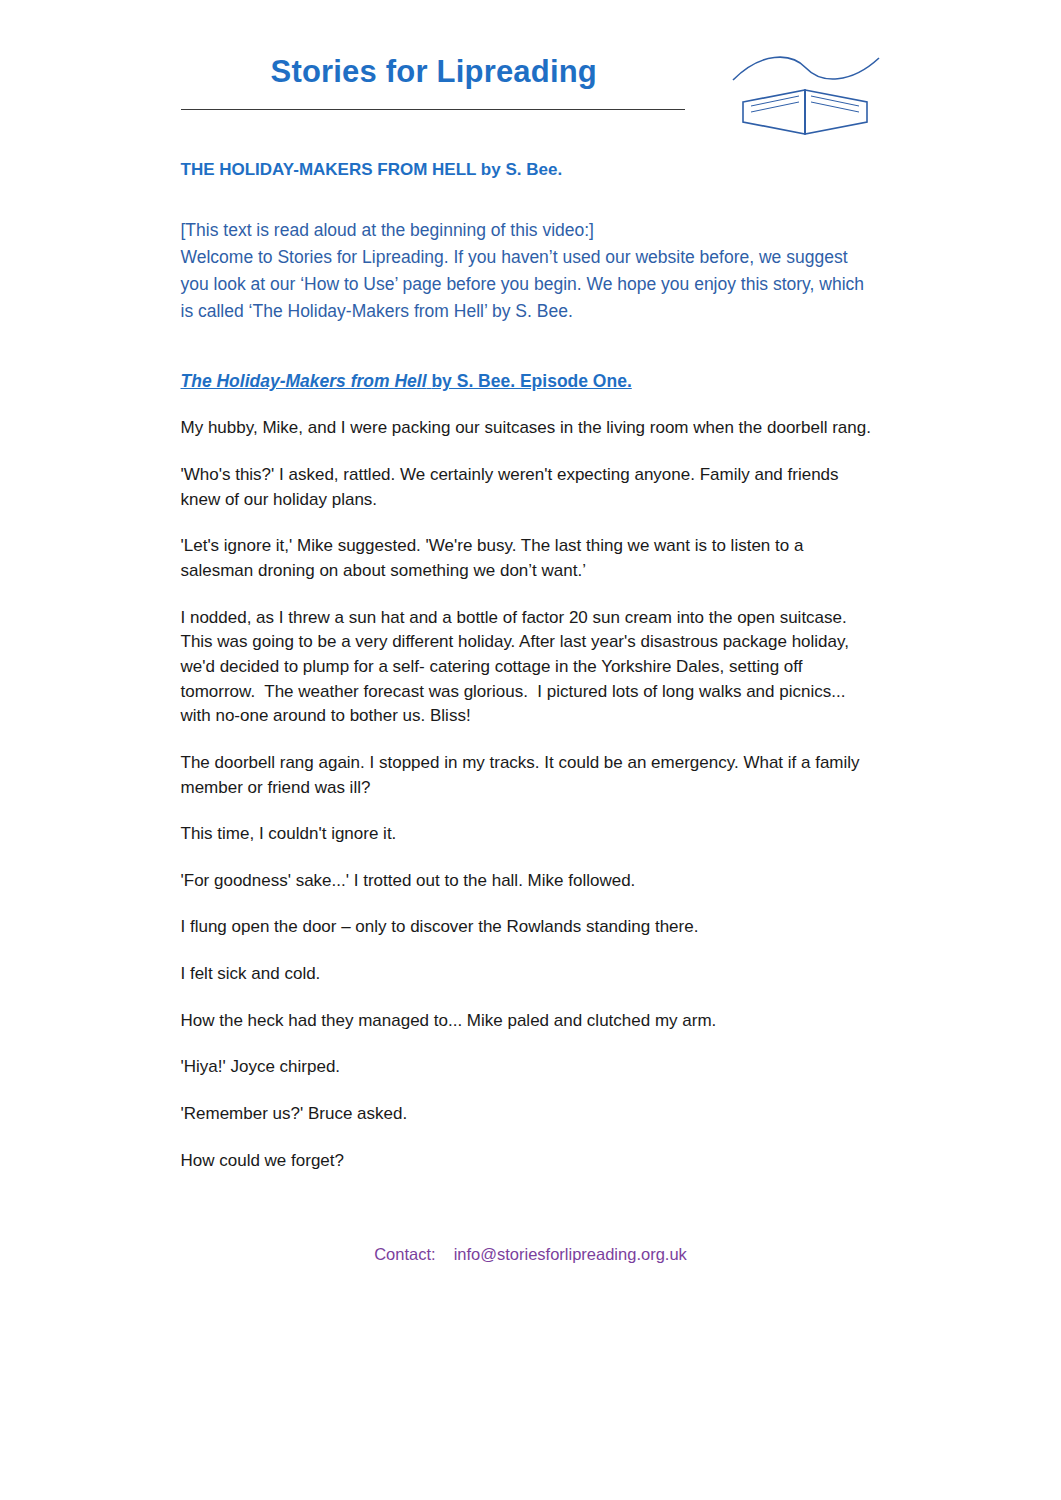Stories for Lipreading
THE HOLIDAY-MAKERS FROM HELL by S. Bee.
[This text is read aloud at the beginning of this video:]
Welcome to Stories for Lipreading. If you haven’t used our website before, we suggest you look at our ‘How to Use’ page before you begin. We hope you enjoy this story, which is called ‘The Holiday-Makers from Hell’ by S. Bee.
The Holiday-Makers from Hell by S. Bee. Episode One.
My hubby, Mike, and I were packing our suitcases in the living room when the doorbell rang.
'Who's this?' I asked, rattled. We certainly weren't expecting anyone. Family and friends knew of our holiday plans.
'Let's ignore it,' Mike suggested. 'We're busy. The last thing we want is to listen to a salesman droning on about something we don’t want.’
I nodded, as I threw a sun hat and a bottle of factor 20 sun cream into the open suitcase. This was going to be a very different holiday. After last year's disastrous package holiday, we'd decided to plump for a self- catering cottage in the Yorkshire Dales, setting off tomorrow. The weather forecast was glorious. I pictured lots of long walks and picnics... with no-one around to bother us. Bliss!
The doorbell rang again. I stopped in my tracks. It could be an emergency. What if a family member or friend was ill?
This time, I couldn't ignore it.
'For goodness' sake...' I trotted out to the hall. Mike followed.
I flung open the door – only to discover the Rowlands standing there.
I felt sick and cold.
How the heck had they managed to... Mike paled and clutched my arm.
'Hiya!' Joyce chirped.
'Remember us?' Bruce asked.
How could we forget?
Contact: info@storiesforlipreading.org.uk